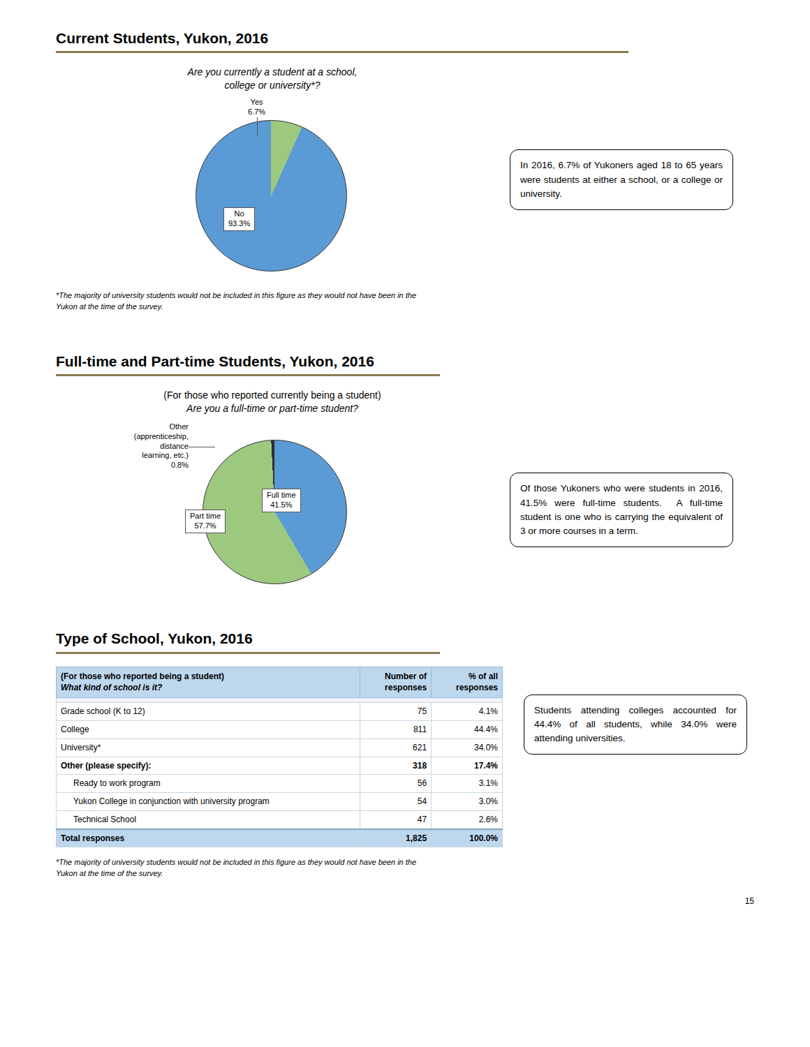Current Students, Yukon, 2016
Are you currently a student at a school,
college or university*?
Yes
6.7%
No
93.3%
*The majority of university students would not be included in this figure as they would not have been in the Yukon at the time of the survey.
In 2016, 6.7% of Yukoners aged 18 to 65 years were students at either a school, or a college or university.
Full-time and Part-time Students, Yukon, 2016
(For those who reported currently being a student)
Are you a full-time or part-time student?
Other
(apprenticeship,
distance
learning, etc.)
0.8%
Full time
41.5%
Part time
57.7%
Of those Yukoners who were students in 2016, 41.5% were full-time students. A full-time student is one who is carrying the equivalent of 3 or more courses in a term.
Type of School, Yukon, 2016
| (For those who reported being a student) What kind of school is it? | Number of responses | % of all responses |
| --- | --- | --- |
| Grade school (K to 12) | 75 | 4.1% |
| College | 811 | 44.4% |
| University* | 621 | 34.0% |
| Other (please specify): | 318 | 17.4% |
| Ready to work program | 56 | 3.1% |
| Yukon College in conjunction with university program | 54 | 3.0% |
| Technical School | 47 | 2.6% |
| Total responses | 1,825 | 100.0% |
*The majority of university students would not be included in this figure as they would not have been in the Yukon at the time of the survey.
Students attending colleges accounted for 44.4% of all students, while 34.0% were attending universities.
15